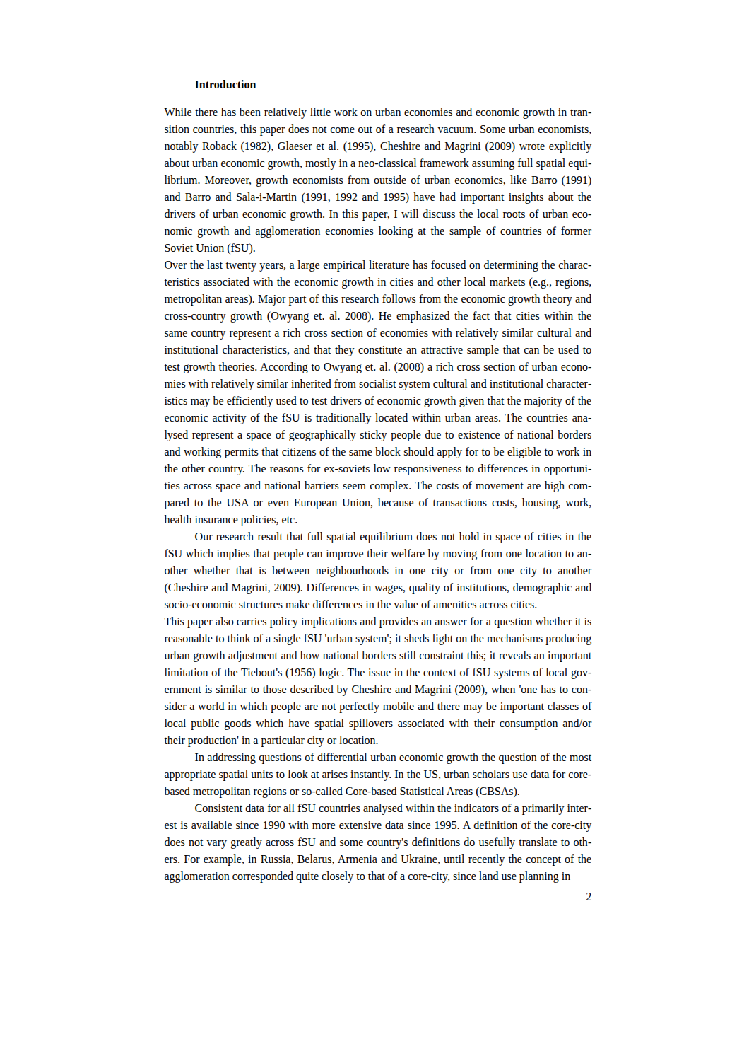Introduction
While there has been relatively little work on urban economies and economic growth in transition countries, this paper does not come out of a research vacuum. Some urban economists, notably Roback (1982), Glaeser et al. (1995), Cheshire and Magrini (2009) wrote explicitly about urban economic growth, mostly in a neo-classical framework assuming full spatial equilibrium. Moreover, growth economists from outside of urban economics, like Barro (1991) and Barro and Sala-i-Martin (1991, 1992 and 1995) have had important insights about the drivers of urban economic growth. In this paper, I will discuss the local roots of urban economic growth and agglomeration economies looking at the sample of countries of former Soviet Union (fSU).
Over the last twenty years, a large empirical literature has focused on determining the characteristics associated with the economic growth in cities and other local markets (e.g., regions, metropolitan areas). Major part of this research follows from the economic growth theory and cross-country growth (Owyang et. al. 2008). He emphasized the fact that cities within the same country represent a rich cross section of economies with relatively similar cultural and institutional characteristics, and that they constitute an attractive sample that can be used to test growth theories. According to Owyang et. al. (2008) a rich cross section of urban economies with relatively similar inherited from socialist system cultural and institutional characteristics may be efficiently used to test drivers of economic growth given that the majority of the economic activity of the fSU is traditionally located within urban areas. The countries analysed represent a space of geographically sticky people due to existence of national borders and working permits that citizens of the same block should apply for to be eligible to work in the other country. The reasons for ex-soviets low responsiveness to differences in opportunities across space and national barriers seem complex. The costs of movement are high compared to the USA or even European Union, because of transactions costs, housing, work, health insurance policies, etc.
Our research result that full spatial equilibrium does not hold in space of cities in the fSU which implies that people can improve their welfare by moving from one location to another whether that is between neighbourhoods in one city or from one city to another (Cheshire and Magrini, 2009). Differences in wages, quality of institutions, demographic and socio-economic structures make differences in the value of amenities across cities.
This paper also carries policy implications and provides an answer for a question whether it is reasonable to think of a single fSU 'urban system'; it sheds light on the mechanisms producing urban growth adjustment and how national borders still constraint this; it reveals an important limitation of the Tiebout's (1956) logic. The issue in the context of fSU systems of local government is similar to those described by Cheshire and Magrini (2009), when 'one has to consider a world in which people are not perfectly mobile and there may be important classes of local public goods which have spatial spillovers associated with their consumption and/or their production' in a particular city or location.
In addressing questions of differential urban economic growth the question of the most appropriate spatial units to look at arises instantly. In the US, urban scholars use data for core-based metropolitan regions or so-called Core-based Statistical Areas (CBSAs).
Consistent data for all fSU countries analysed within the indicators of a primarily interest is available since 1990 with more extensive data since 1995. A definition of the core-city does not vary greatly across fSU and some country's definitions do usefully translate to others. For example, in Russia, Belarus, Armenia and Ukraine, until recently the concept of the agglomeration corresponded quite closely to that of a core-city, since land use planning in
2